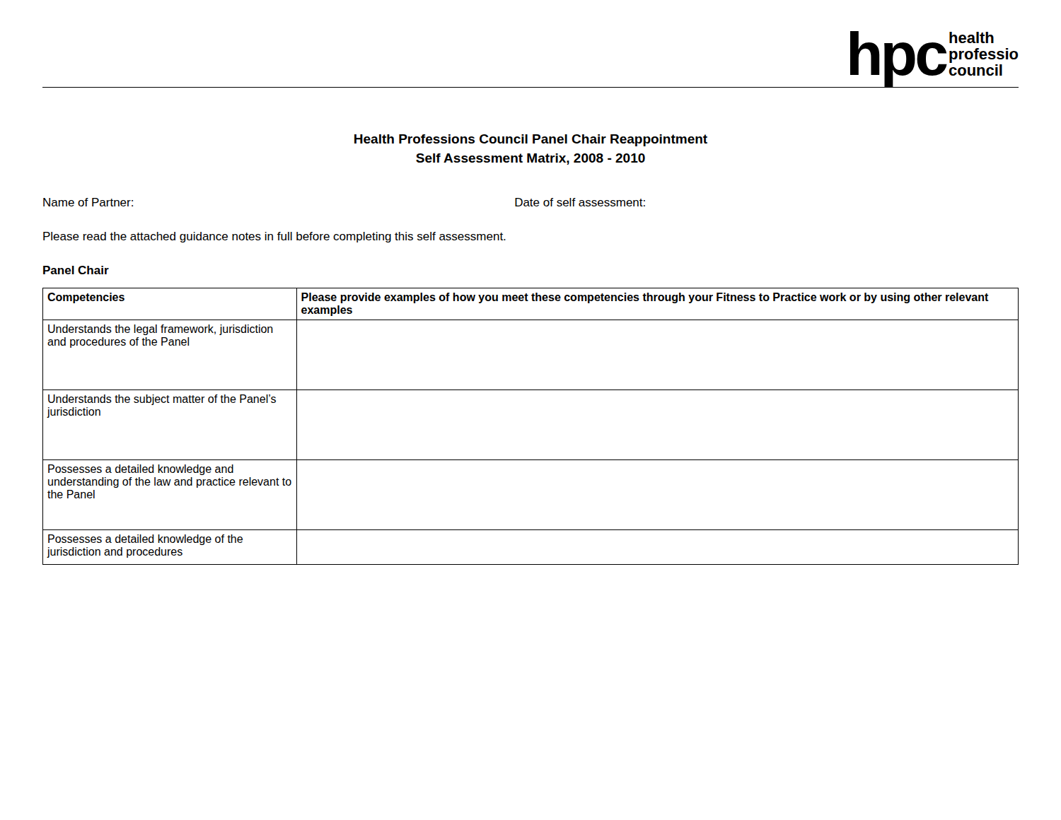hpc health
professio
council
Health Professions Council Panel Chair Reappointment
Self Assessment Matrix, 2008 - 2010
Name of Partner: Date of self assessment:
Please read the attached guidance notes in full before completing this self assessment.
Panel Chair
| Competencies | Please provide examples of how you meet these competencies through your Fitness to Practice work or by using other relevant examples |
| --- | --- |
| Understands the legal framework, jurisdiction and procedures of the Panel | |
| Understands the subject matter of the Panel’s jurisdiction | |
| Possesses a detailed knowledge and understanding of the law and practice relevant to the Panel | |
| Possesses a detailed knowledge of the jurisdiction and procedures | |